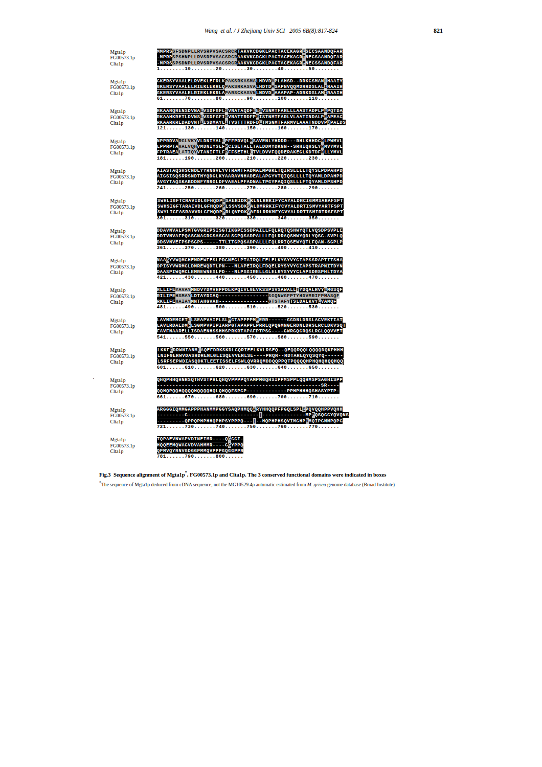Wang et al. / J Zhejiang Univ SCI 2005 6B(8):817-824 821
Mgta1p MMPRS SFSDNPLLRVSRPVSACSRCR TAKVKCDGKLPACTACEKAGR ESECSAANDQFAR
FG00573.1p-MPRP SPSHNPLLRVSRPVSACSRCR AAKVKCDGKLPACTACEKAGR TNECSAANDQFAR
Clta1p-MPRS SPSDNPLLRVSRPVSACSRCR AAKVKCDGKLPACTACEKAGR ENECSSANDQFAR
1........10........20........30........40........50........
Mgta1p GKERSYVAALELRVEKLEFRLK PAKSRKASMA LHDVD APLAHSD--DRKGSMAN LHAAIY
FG00573.1p GKERSYVAALELRIEKLEKRLQ PAKSRKASVA LHDTD ASAPNVQQMDRRDSLAL IRAAIH
Clta1p GKERSYVAALELRIEKLEKRLA PARSCKASVN LNDVD EAAAPAP-ADRKDSLAM IRAAIH
61.......70........80........90........100.......110.......
Mgta1p RKAARQRENSDVNA LVSDFGFL SVNATAQDF EESVSNMTFARLLLAASTADPLP EPQTDA
FG00573.1p RKAAHKRETLDVNS LVSDFGFI SVNATTRDFP EISTNMTFARLVLAATINDALP EAPEAC
Clta1p RKAARKREDADVNT IISDMAYL ITVSTTTRDFD ETMSNMTFARMVLAAATNDDVP DPAEDS
121......130.......140.......150.......160.......170.......
Mgta1p NPPRDVA RGLVKY VLDNIYAL LPFFPDVQL HSAVENLYHDDR---RHLKHHDC WLPWMVL
FG00573.1p LPPRPTA HALVQH VMDNIYSLF PCISETALLTALDDMYDKNN--SRHIQHSEY WMVYMVL
Clta1p FPTRAEA LATIQY VTANIFTLF PFFSETHL LTVLDVVFQQDERAKEGLKDTDF WLLYMVL
181......190.......200.......210.......220.......230.......
Mgta1p AIASTAQSHSCNDEYYRNGVEYVTRAMTFADMALMPGKETQIRSLLLLTQYSLPDPAHPD
FG00573.1p AIGSISQSRRSNDTHYQDGLKYAARAVNHADEALAPGYVTQIQSLLLLTQYAMLDPAHPD
Clta1p AVGYTAQSKABDDNFYRRGLDFVAEALPFADNALTPGYPAQIQSLLLFTQYAMLDPSHPD
241......250.......260.......270.......280.......290.......
Mgta1p SWHLIGFTCRAVIDLGFHQDP SSAERIDK FKLNLRRKIFYCAYALDRCIGMMSARAFSPT
FG00573.1p SWHSIGFTARAIVDLGFHQDP PLSSVSDK SALDMRRKIFYCVYALDRTISMVYARTFSPT
Clta1p SWYLIGFASRAVVDLGFHQDP PRLQVPDK VAFDLRRKMFYCVYALDRTISMIRTRSFSPT
301......310.......320.......330.......340.......350.......
Mgta1p DDAVNVALPSMTGVGRIPSISGTIKGPESSDPAILLFQLRQTQSHWYQTLVQSDPSVPLE
FG00573.1p DDTVNVAFPQASGNAGRGSASGALSGPQSADPALLLFQLRRAQSHWYQDLYQSG-SVPLQ
Clta1p DDSVNVEFPSPSGPS-----TTLITGPQSADPALLLFQLRRIQSEWYQTLFQAN-SGPLP
361......370.......380.......390.......400.......410.......
Mgta1p NAA SYVWQMCHEMREWFESLPDGNEGLPTAIRQLFELELKYSYVYCIAPSSRAPTITSHA
FG00573.1p DPISYVWRMCLDMREWQDTLPN---NLAPEIRQLFDQELRYSYVYCIAPSTRAPNITDYN
Clta1p DAASPIWQMCLEMREWNESLPD---NLPSGIRELLGLELRYSYVYCLAPSDRSPHLTDYA
421......430.......440.......450.......460.......470.......
Mgta1p RLLIFE YAVAY MNDVYDMVHPPDEKPQIVLGEVKSSPSVSAWALL TYDQALRVY EMGSQF
FG00573.1p RILIPE HSMAY LDTAYDIAQ----------------SGQNWGFPTYHDVMRIFPMASQF
Clta1p RKLIFE HAIAY MNTAHGVAH----------------GTSTAFY TSLDALKVY EVAMQF
481......490.......500.......510.......520.......530.......
Mgta1p LAVMDEMGET LLSEAPVAIPLSL PGTAPPPPM EERR------GGDNLDRSLACVEKTIAT
FG00573.1p LAVLRDAEDM FLSGMPVPIPIARPGTAPAPPLPRRLQPQGMNGERDNLDRSLRCLDKVSQT
Clta1p FAVFNAARELLISDAENHSSHHSPRKRTAPAFPTPSG----GWRGQCRQSLRCLQQVVET
541......550.......560.......570.......580.......590.......
Mgta1p LKKF GDRWNIANM LAQEFDRKSKDLCQRIEELKVLRSEQ--QEQQRQQLQQQQDQKPHHH
FG00573.1p LNIFGERWVDASHDRENLGLISQEVVERLSE----PRQR--RDTAREQYQSQYQ------
Clta1p LSRFSEPWDIASQDKTLEETISSELFSWLQVRRQMDDQQPPQTPQQQQHPHQHQHQQHQQ
601......610.......620.......630.......640.......650.......
Mgta1p QHQPHHQHNRSQTHVSTPHLQHQVPPPPQYAMPMGQHSIPPMSPPLQQHMSPSAGHISPP
FG00573.1p-----------------------------------------------------SR----
Clta1p QQHQPQQHQQQQHQQQQHQLQHQQFSPGP-------------PPHPHHHQSHASYPTP-
661......670.......680.......690.......700.......710.......
Mgta1p ARGGGIQMMGAPPPHANMMPGGYSAQPHMQQ ARYHHQQPFPGQLSPL EPQVQQHPPVQHH
FG00573.1p---------G-----------------------|--------------MP PQSQGGYQVQNS
Clta1p---------QPPQPHPHHQPHPSYPPPQ---|--HQPHPHSQVIMGHP AMQIPGMMPQPG
721......730.......740.......750.......760.......770.......
Mgta1p TQPAEVNWAPVDINEIMR----Q GGGI-
FG00573.1p HQQEEMQWAGVDVAHMMR----G GYPPQ
Clta1p QPMVQYRNVGDGGPMMQVPPPGQGGPPR
781......790.......800......
.
Fig.3 Sequence alignment of Mgta1p*, FG00573.1p and Clta1p. The 3 conserved functional domains were indicated in boxes
*The sequence of Mgta1p deduced from cDNA sequence, not the MG10529.4p automatic estimated from M. grisea genome database (Broad Institute)